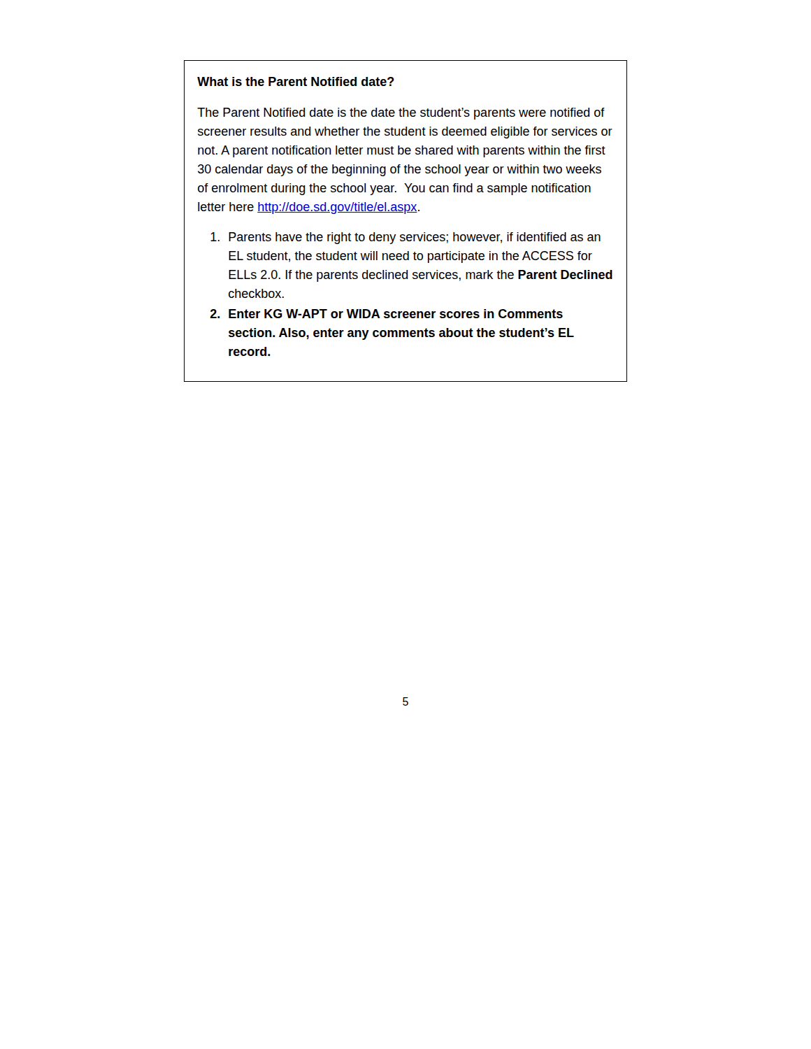What is the Parent Notified date?
The Parent Notified date is the date the student’s parents were notified of screener results and whether the student is deemed eligible for services or not. A parent notification letter must be shared with parents within the first 30 calendar days of the beginning of the school year or within two weeks of enrolment during the school year. You can find a sample notification letter here http://doe.sd.gov/title/el.aspx.
Parents have the right to deny services; however, if identified as an EL student, the student will need to participate in the ACCESS for ELLs 2.0. If the parents declined services, mark the Parent Declined checkbox.
Enter KG W-APT or WIDA screener scores in Comments section. Also, enter any comments about the student’s EL record.
5